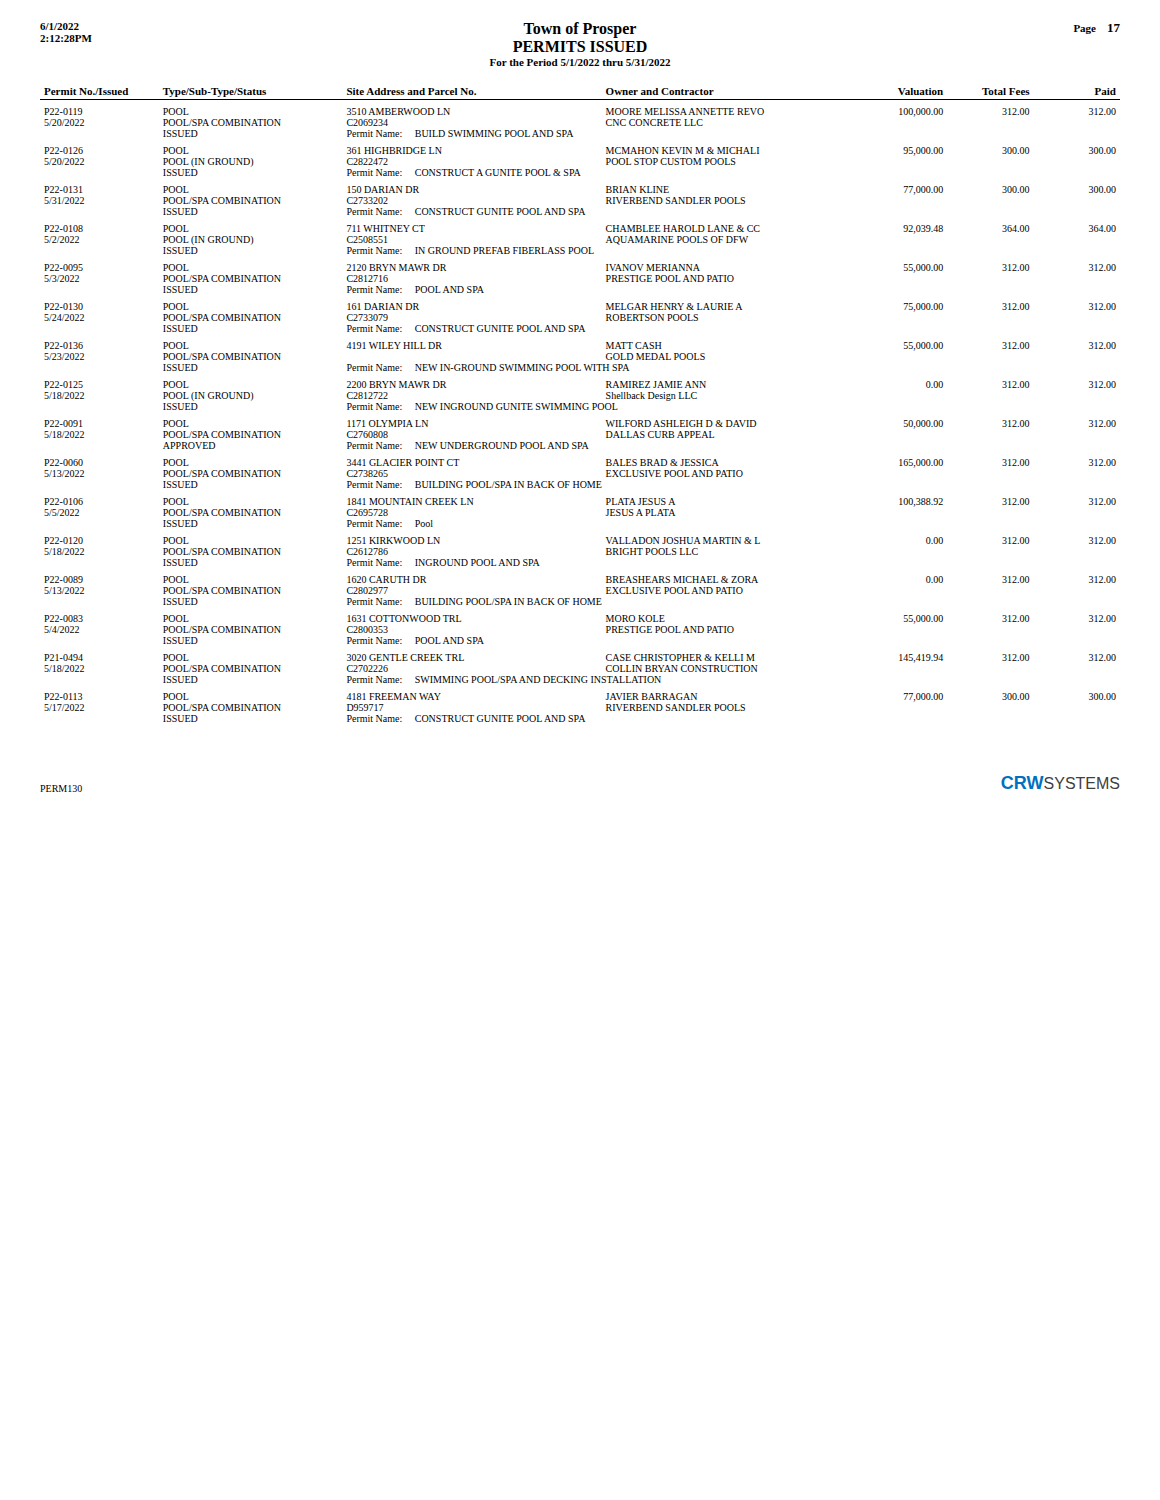6/1/2022
2:12:28PM
Town of Prosper
PERMITS ISSUED
For the Period 5/1/2022 thru 5/31/2022
Page 17
| Permit No./Issued | Type/Sub-Type/Status | Site Address and Parcel No. | Owner and Contractor | Valuation | Total Fees | Paid |
| --- | --- | --- | --- | --- | --- | --- |
| P22-0119 | POOL | 3510 AMBERWOOD LN | MOORE MELISSA ANNETTE REVO | 100,000.00 | 312.00 | 312.00 |
| 5/20/2022 | POOL/SPA COMBINATION | C2069234 | CNC CONCRETE LLC | | | |
| | ISSUED | Permit Name: BUILD SWIMMING POOL AND SPA | | | |
| P22-0126 | POOL | 361 HIGHBRIDGE LN | MCMAHON KEVIN M & MICHALI | 95,000.00 | 300.00 | 300.00 |
| 5/20/2022 | POOL (IN GROUND) | C2822472 | POOL STOP CUSTOM POOLS | | | |
| | ISSUED | Permit Name: CONSTRUCT A GUNITE POOL & SPA | | | |
| P22-0131 | POOL | 150 DARIAN DR | BRIAN KLINE | 77,000.00 | 300.00 | 300.00 |
| 5/31/2022 | POOL/SPA COMBINATION | C2733202 | RIVERBEND SANDLER POOLS | | | |
| | ISSUED | Permit Name: CONSTRUCT GUNITE POOL AND SPA | | | |
| P22-0108 | POOL | 711 WHITNEY CT | CHAMBLEE HAROLD LANE & CC | 92,039.48 | 364.00 | 364.00 |
| 5/2/2022 | POOL (IN GROUND) | C2508551 | AQUAMARINE POOLS OF DFW | | | |
| | ISSUED | Permit Name: IN GROUND PREFAB FIBERLASS POOL | | | |
| P22-0095 | POOL | 2120 BRYN MAWR DR | IVANOV MERIANNA | 55,000.00 | 312.00 | 312.00 |
| 5/3/2022 | POOL/SPA COMBINATION | C2812716 | PRESTIGE POOL AND PATIO | | | |
| | ISSUED | Permit Name: POOL AND SPA | | | |
| P22-0130 | POOL | 161 DARIAN DR | MELGAR HENRY & LAURIE A | 75,000.00 | 312.00 | 312.00 |
| 5/24/2022 | POOL/SPA COMBINATION | C2733079 | ROBERTSON POOLS | | | |
| | ISSUED | Permit Name: CONSTRUCT GUNITE POOL AND SPA | | | |
| P22-0136 | POOL | 4191 WILEY HILL DR | MATT CASH | 55,000.00 | 312.00 | 312.00 |
| 5/23/2022 | POOL/SPA COMBINATION | | GOLD MEDAL POOLS | | | |
| | ISSUED | Permit Name: NEW IN-GROUND SWIMMING POOL WITH SPA | | | |
| P22-0125 | POOL | 2200 BRYN MAWR DR | RAMIREZ JAMIE ANN | 0.00 | 312.00 | 312.00 |
| 5/18/2022 | POOL (IN GROUND) | C2812722 | Shellback Design LLC | | | |
| | ISSUED | Permit Name: NEW INGROUND GUNITE SWIMMING POOL | | | |
| P22-0091 | POOL | 1171 OLYMPIA LN | WILFORD ASHLEIGH D & DAVID | 50,000.00 | 312.00 | 312.00 |
| 5/18/2022 | POOL/SPA COMBINATION | C2760808 | DALLAS CURB APPEAL | | | |
| | APPROVED | Permit Name: NEW UNDERGROUND POOL AND SPA | | | |
| P22-0060 | POOL | 3441 GLACIER POINT CT | BALES BRAD & JESSICA | 165,000.00 | 312.00 | 312.00 |
| 5/13/2022 | POOL/SPA COMBINATION | C2738265 | EXCLUSIVE POOL AND PATIO | | | |
| | ISSUED | Permit Name: BUILDING POOL/SPA IN BACK OF HOME | | | |
| P22-0106 | POOL | 1841 MOUNTAIN CREEK LN | PLATA JESUS A | 100,388.92 | 312.00 | 312.00 |
| 5/5/2022 | POOL/SPA COMBINATION | C2695728 | JESUS A PLATA | | | |
| | ISSUED | Permit Name: Pool | | | |
| P22-0120 | POOL | 1251 KIRKWOOD LN | VALLADON JOSHUA MARTIN & L | 0.00 | 312.00 | 312.00 |
| 5/18/2022 | POOL/SPA COMBINATION | C2612786 | BRIGHT POOLS LLC | | | |
| | ISSUED | Permit Name: INGROUND POOL AND SPA | | | |
| P22-0089 | POOL | 1620 CARUTH DR | BREASHEARS MICHAEL & ZORA | 0.00 | 312.00 | 312.00 |
| 5/13/2022 | POOL/SPA COMBINATION | C2802977 | EXCLUSIVE POOL AND PATIO | | | |
| | ISSUED | Permit Name: BUILDING POOL/SPA IN BACK OF HOME | | | |
| P22-0083 | POOL | 1631 COTTONWOOD TRL | MORO KOLE | 55,000.00 | 312.00 | 312.00 |
| 5/4/2022 | POOL/SPA COMBINATION | C2800353 | PRESTIGE POOL AND PATIO | | | |
| | ISSUED | Permit Name: POOL AND SPA | | | |
| P21-0494 | POOL | 3020 GENTLE CREEK TRL | CASE CHRISTOPHER & KELLI M | 145,419.94 | 312.00 | 312.00 |
| 5/18/2022 | POOL/SPA COMBINATION | C2702226 | COLLIN BRYAN CONSTRUCTION | | | |
| | ISSUED | Permit Name: SWIMMING POOL/SPA AND DECKING INSTALLATION | | | |
| P22-0113 | POOL | 4181 FREEMAN WAY | JAVIER BARRAGAN | 77,000.00 | 300.00 | 300.00 |
| 5/17/2022 | POOL/SPA COMBINATION | D959717 | RIVERBEND SANDLER POOLS | | | |
| | ISSUED | Permit Name: CONSTRUCT GUNITE POOL AND SPA | | | |
PERM130
CRW SYSTEMS